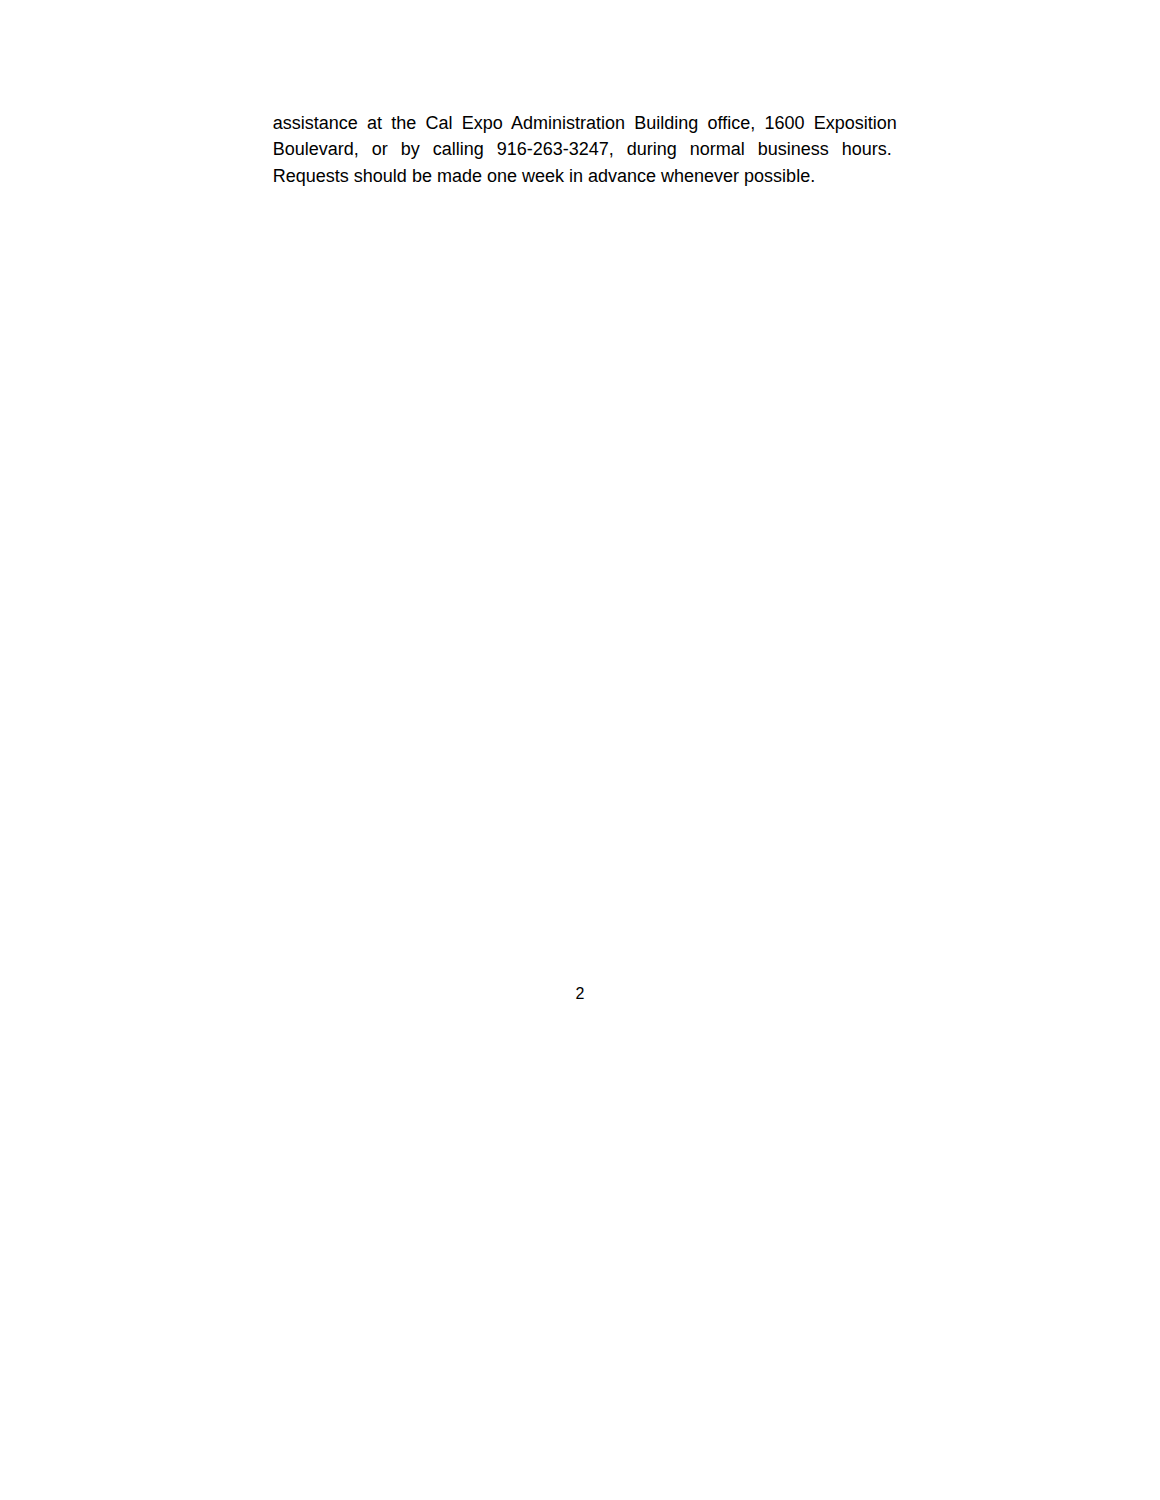assistance at the Cal Expo Administration Building office, 1600 Exposition Boulevard, or by calling 916-263-3247, during normal business hours. Requests should be made one week in advance whenever possible.
2